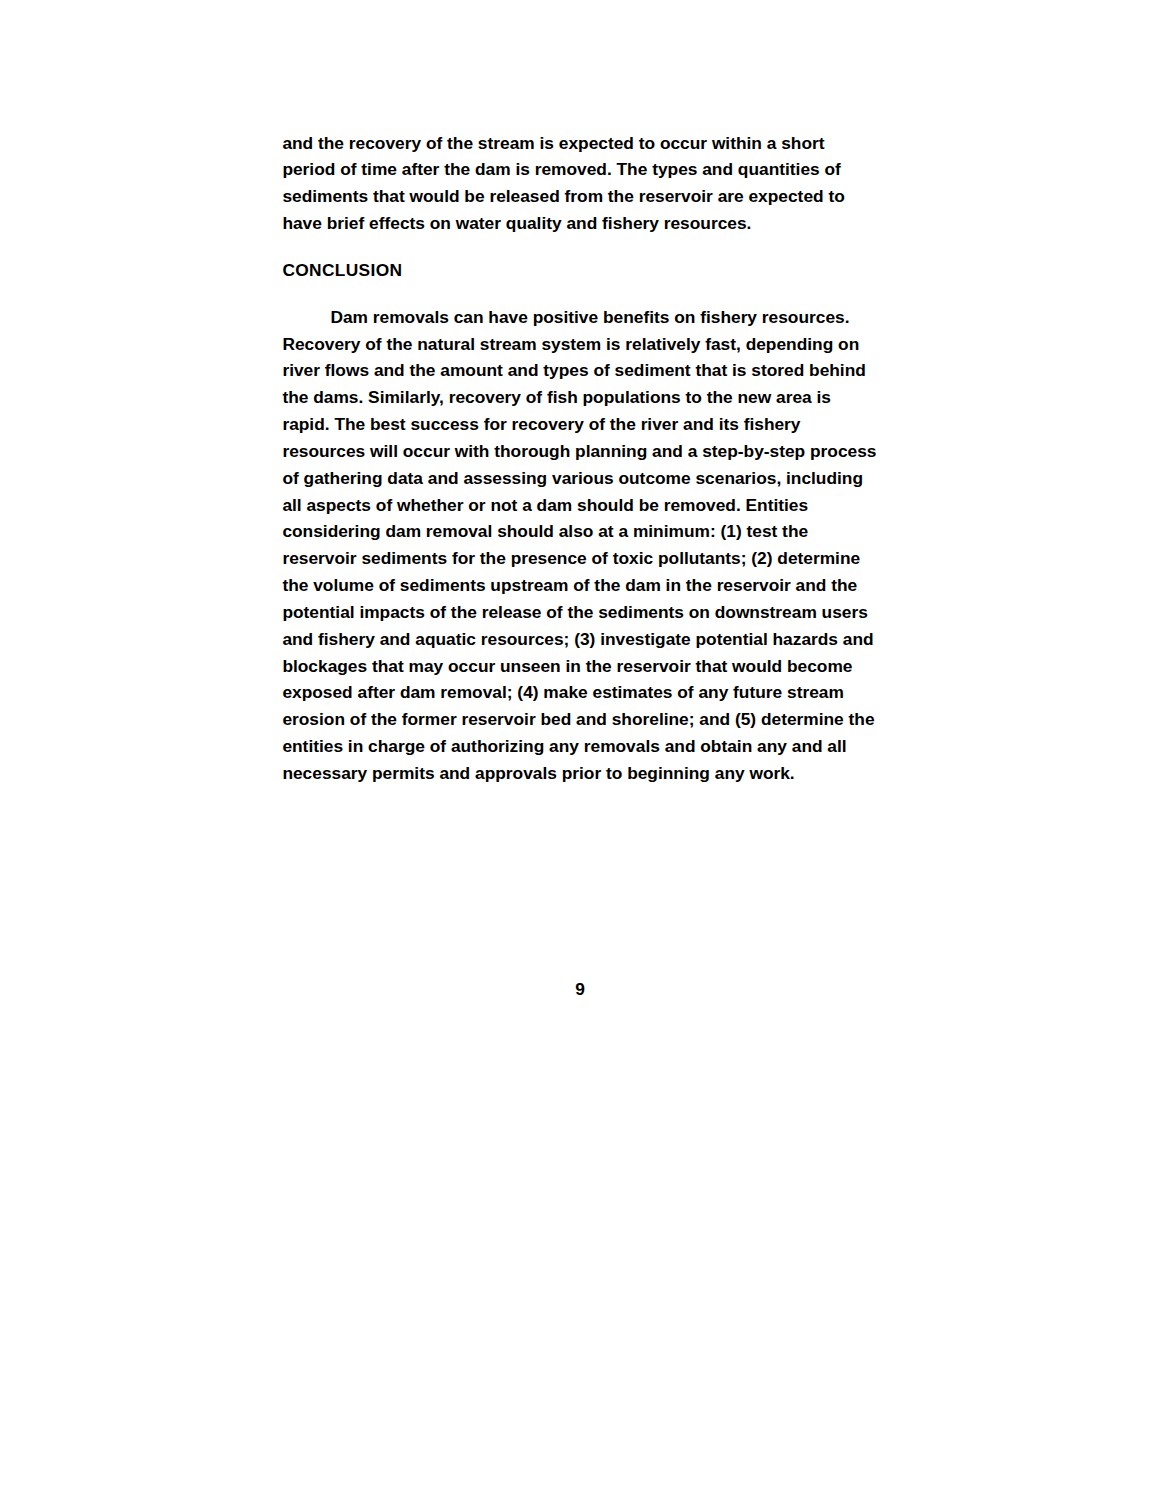and the recovery of the stream is expected to occur within a short period of time after the dam is removed. The types and quantities of sediments that would be released from the reservoir are expected to have brief effects on water quality and fishery resources.
CONCLUSION
Dam removals can have positive benefits on fishery resources. Recovery of the natural stream system is relatively fast, depending on river flows and the amount and types of sediment that is stored behind the dams. Similarly, recovery of fish populations to the new area is rapid. The best success for recovery of the river and its fishery resources will occur with thorough planning and a step-by-step process of gathering data and assessing various outcome scenarios, including all aspects of whether or not a dam should be removed. Entities considering dam removal should also at a minimum: (1) test the reservoir sediments for the presence of toxic pollutants; (2) determine the volume of sediments upstream of the dam in the reservoir and the potential impacts of the release of the sediments on downstream users and fishery and aquatic resources; (3) investigate potential hazards and blockages that may occur unseen in the reservoir that would become exposed after dam removal; (4) make estimates of any future stream erosion of the former reservoir bed and shoreline; and (5) determine the entities in charge of authorizing any removals and obtain any and all necessary permits and approvals prior to beginning any work.
9